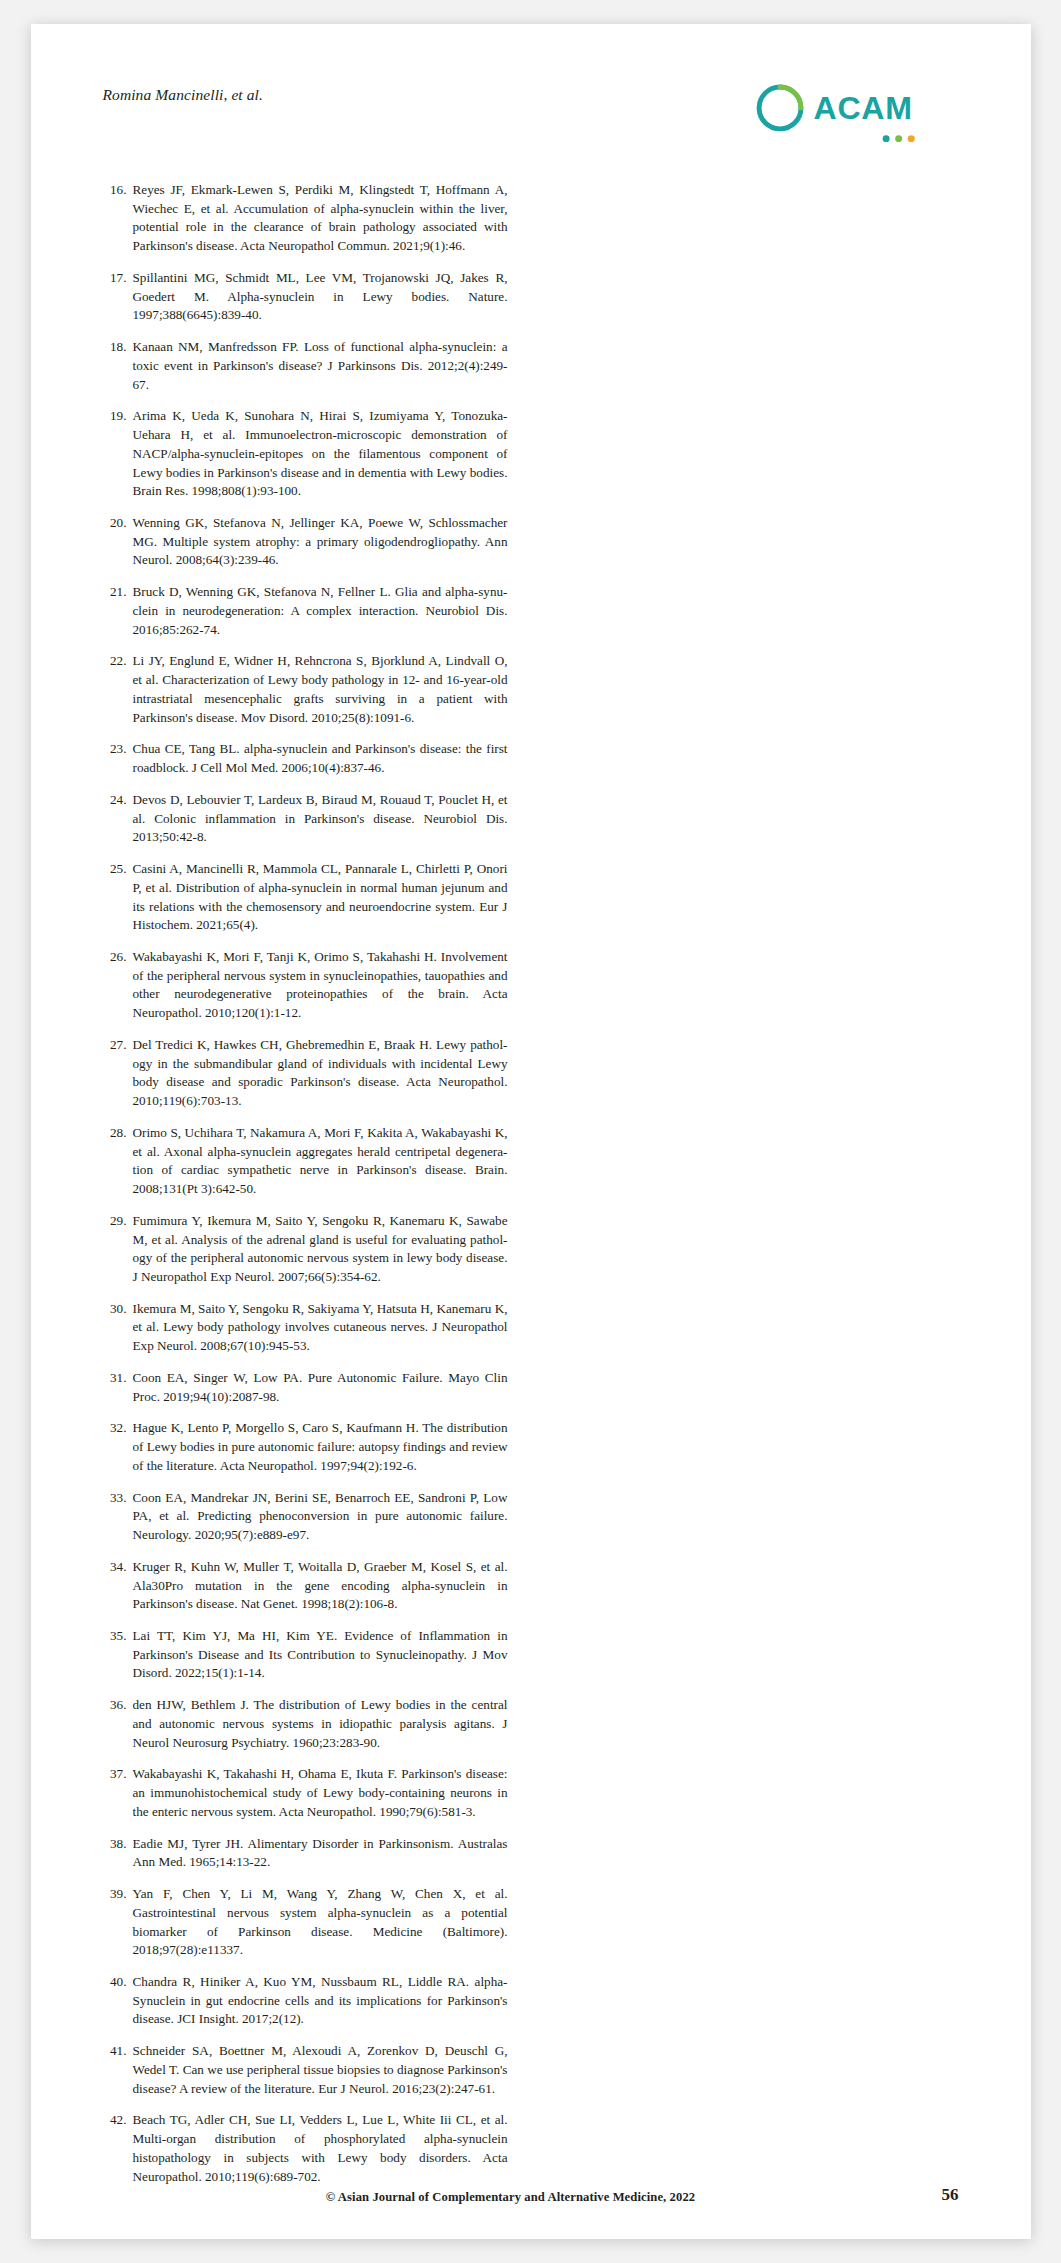Romina Mancinelli, et al.
ACAM
Reyes JF, Ekmark-Lewen S, Perdiki M, Klingstedt T, Hoffmann A, Wiechec E, et al. Accumulation of alpha-synuclein within the liver, potential role in the clearance of brain pathology associated with Parkinson's disease. Acta Neuropathol Commun. 2021;9(1):46.
Spillantini MG, Schmidt ML, Lee VM, Trojanowski JQ, Jakes R, Goedert M. Alpha-synuclein in Lewy bodies. Nature. 1997;388(6645):839-40.
Kanaan NM, Manfredsson FP. Loss of functional alpha-synuclein: a toxic event in Parkinson's disease? J Parkinsons Dis. 2012;2(4):249-67.
Arima K, Ueda K, Sunohara N, Hirai S, Izumiyama Y, Tonozuka-Uehara H, et al. Immunoelectron-microscopic demonstration of NACP/alpha-synuclein-epitopes on the filamentous component of Lewy bodies in Parkinson's disease and in dementia with Lewy bodies. Brain Res. 1998;808(1):93-100.
Wenning GK, Stefanova N, Jellinger KA, Poewe W, Schlossmacher MG. Multiple system atrophy: a primary oligodendrogliopathy. Ann Neurol. 2008;64(3):239-46.
Bruck D, Wenning GK, Stefanova N, Fellner L. Glia and alpha-synuclein in neurodegeneration: A complex interaction. Neurobiol Dis. 2016;85:262-74.
Li JY, Englund E, Widner H, Rehncrona S, Bjorklund A, Lindvall O, et al. Characterization of Lewy body pathology in 12- and 16-year-old intrastriatal mesencephalic grafts surviving in a patient with Parkinson's disease. Mov Disord. 2010;25(8):1091-6.
Chua CE, Tang BL. alpha-synuclein and Parkinson's disease: the first roadblock. J Cell Mol Med. 2006;10(4):837-46.
Devos D, Lebouvier T, Lardeux B, Biraud M, Rouaud T, Pouclet H, et al. Colonic inflammation in Parkinson's disease. Neurobiol Dis. 2013;50:42-8.
Casini A, Mancinelli R, Mammola CL, Pannarale L, Chirletti P, Onori P, et al. Distribution of alpha-synuclein in normal human jejunum and its relations with the chemosensory and neuroendocrine system. Eur J Histochem. 2021;65(4).
Wakabayashi K, Mori F, Tanji K, Orimo S, Takahashi H. Involvement of the peripheral nervous system in synucleinopathies, tauopathies and other neurodegenerative proteinopathies of the brain. Acta Neuropathol. 2010;120(1):1-12.
Del Tredici K, Hawkes CH, Ghebremedhin E, Braak H. Lewy pathology in the submandibular gland of individuals with incidental Lewy body disease and sporadic Parkinson's disease. Acta Neuropathol. 2010;119(6):703-13.
Orimo S, Uchihara T, Nakamura A, Mori F, Kakita A, Wakabayashi K, et al. Axonal alpha-synuclein aggregates herald centripetal degeneration of cardiac sympathetic nerve in Parkinson's disease. Brain. 2008;131(Pt 3):642-50.
Fumimura Y, Ikemura M, Saito Y, Sengoku R, Kanemaru K, Sawabe M, et al. Analysis of the adrenal gland is useful for evaluating pathology of the peripheral autonomic nervous system in lewy body disease. J Neuropathol Exp Neurol. 2007;66(5):354-62.
Ikemura M, Saito Y, Sengoku R, Sakiyama Y, Hatsuta H, Kanemaru K, et al. Lewy body pathology involves cutaneous nerves. J Neuropathol Exp Neurol. 2008;67(10):945-53.
Coon EA, Singer W, Low PA. Pure Autonomic Failure. Mayo Clin Proc. 2019;94(10):2087-98.
Hague K, Lento P, Morgello S, Caro S, Kaufmann H. The distribution of Lewy bodies in pure autonomic failure: autopsy findings and review of the literature. Acta Neuropathol. 1997;94(2):192-6.
Coon EA, Mandrekar JN, Berini SE, Benarroch EE, Sandroni P, Low PA, et al. Predicting phenoconversion in pure autonomic failure. Neurology. 2020;95(7):e889-e97.
Kruger R, Kuhn W, Muller T, Woitalla D, Graeber M, Kosel S, et al. Ala30Pro mutation in the gene encoding alpha-synuclein in Parkinson's disease. Nat Genet. 1998;18(2):106-8.
Lai TT, Kim YJ, Ma HI, Kim YE. Evidence of Inflammation in Parkinson's Disease and Its Contribution to Synucleinopathy. J Mov Disord. 2022;15(1):1-14.
den HJW, Bethlem J. The distribution of Lewy bodies in the central and autonomic nervous systems in idiopathic paralysis agitans. J Neurol Neurosurg Psychiatry. 1960;23:283-90.
Wakabayashi K, Takahashi H, Ohama E, Ikuta F. Parkinson's disease: an immunohistochemical study of Lewy body-containing neurons in the enteric nervous system. Acta Neuropathol. 1990;79(6):581-3.
Eadie MJ, Tyrer JH. Alimentary Disorder in Parkinsonism. Australas Ann Med. 1965;14:13-22.
Yan F, Chen Y, Li M, Wang Y, Zhang W, Chen X, et al. Gastrointestinal nervous system alpha-synuclein as a potential biomarker of Parkinson disease. Medicine (Baltimore). 2018;97(28):e11337.
Chandra R, Hiniker A, Kuo YM, Nussbaum RL, Liddle RA. alpha-Synuclein in gut endocrine cells and its implications for Parkinson's disease. JCI Insight. 2017;2(12).
Schneider SA, Boettner M, Alexoudi A, Zorenkov D, Deuschl G, Wedel T. Can we use peripheral tissue biopsies to diagnose Parkinson's disease? A review of the literature. Eur J Neurol. 2016;23(2):247-61.
Beach TG, Adler CH, Sue LI, Vedders L, Lue L, White Iii CL, et al. Multi-organ distribution of phosphorylated alpha-synuclein histopathology in subjects with Lewy body disorders. Acta Neuropathol. 2010;119(6):689-702.
© Asian Journal of Complementary and Alternative Medicine, 2022
56